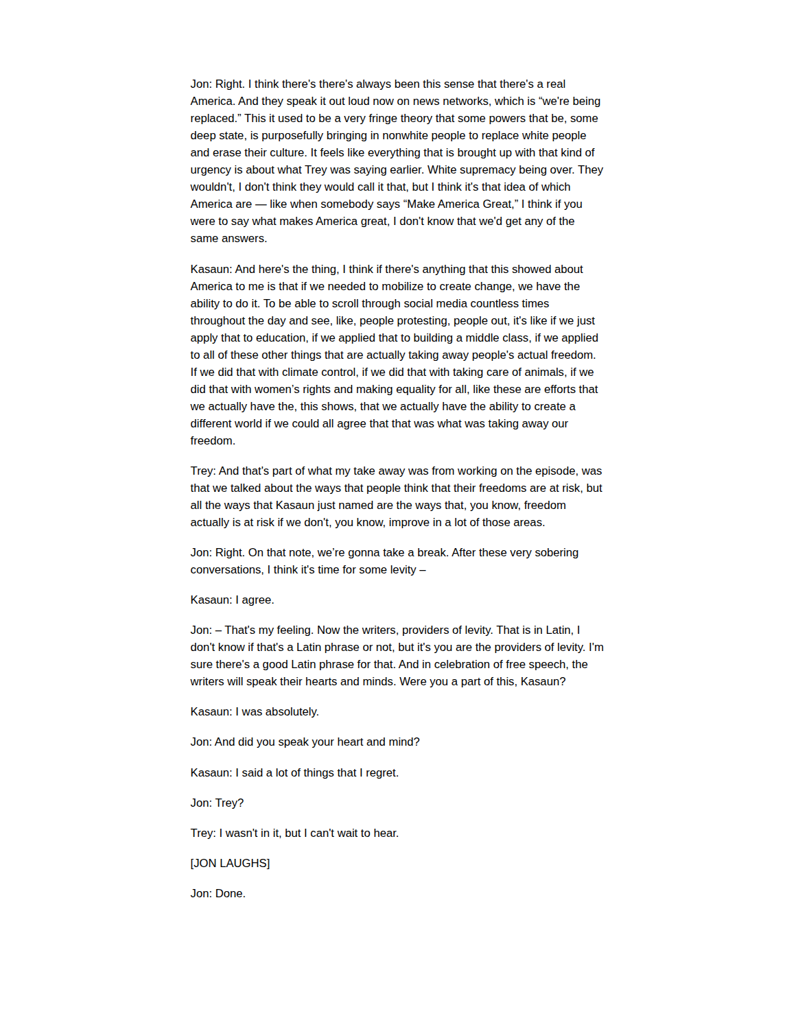Jon: Right. I think there's there's always been this sense that there's a real America. And they speak it out loud now on news networks, which is “we're being replaced.” This it used to be a very fringe theory that some powers that be, some deep state, is purposefully bringing in nonwhite people to replace white people and erase their culture. It feels like everything that is brought up with that kind of urgency is about what Trey was saying earlier. White supremacy being over. They wouldn't, I don't think they would call it that, but I think it's that idea of which America are — like when somebody says “Make America Great,” I think if you were to say what makes America great, I don't know that we'd get any of the same answers.
Kasaun: And here's the thing, I think if there's anything that this showed about America to me is that if we needed to mobilize to create change, we have the ability to do it. To be able to scroll through social media countless times throughout the day and see, like, people protesting, people out, it's like if we just apply that to education, if we applied that to building a middle class, if we applied to all of these other things that are actually taking away people's actual freedom. If we did that with climate control, if we did that with taking care of animals, if we did that with women’s rights and making equality for all, like these are efforts that we actually have the, this shows, that we actually have the ability to create a different world if we could all agree that that was what was taking away our freedom.
Trey: And that's part of what my take away was from working on the episode, was that we talked about the ways that people think that their freedoms are at risk, but all the ways that Kasaun just named are the ways that, you know, freedom actually is at risk if we don't, you know, improve in a lot of those areas.
Jon: Right. On that note, we’re gonna take a break. After these very sobering conversations, I think it's time for some levity –
Kasaun: I agree.
Jon: – That's my feeling. Now the writers, providers of levity. That is in Latin, I don't know if that's a Latin phrase or not, but it's you are the providers of levity. I'm sure there's a good Latin phrase for that. And in celebration of free speech, the writers will speak their hearts and minds. Were you a part of this, Kasaun?
Kasaun: I was absolutely.
Jon: And did you speak your heart and mind?
Kasaun: I said a lot of things that I regret.
Jon: Trey?
Trey: I wasn't in it, but I can't wait to hear.
[JON LAUGHS]
Jon: Done.